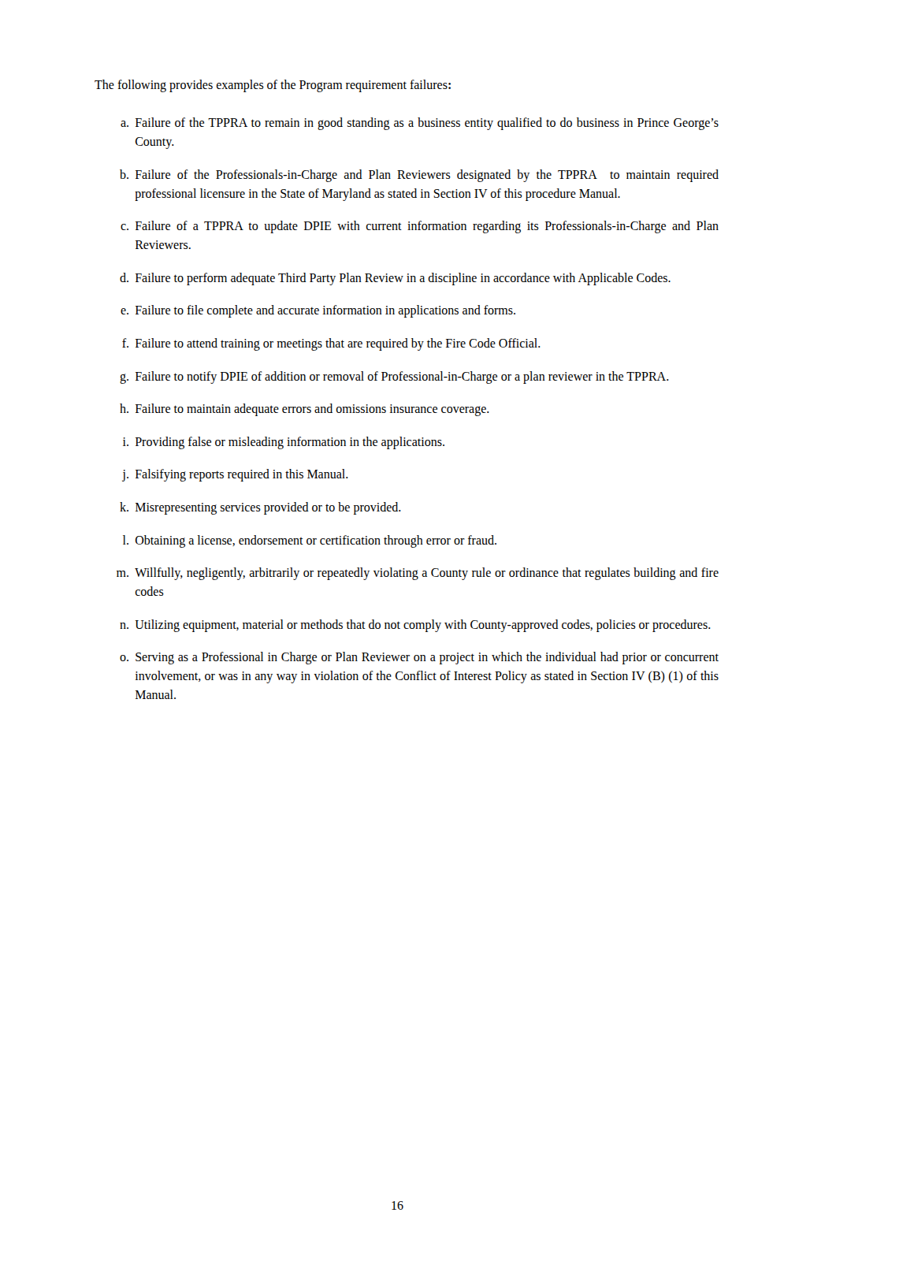The following provides examples of the Program requirement failures:
Failure of the TPPRA to remain in good standing as a business entity qualified to do business in Prince George’s County.
Failure of the Professionals-in-Charge and Plan Reviewers designated by the TPPRA to maintain required professional licensure in the State of Maryland as stated in Section IV of this procedure Manual.
Failure of a TPPRA to update DPIE with current information regarding its Professionals-in-Charge and Plan Reviewers.
Failure to perform adequate Third Party Plan Review in a discipline in accordance with Applicable Codes.
Failure to file complete and accurate information in applications and forms.
Failure to attend training or meetings that are required by the Fire Code Official.
Failure to notify DPIE of addition or removal of Professional-in-Charge or a plan reviewer in the TPPRA.
Failure to maintain adequate errors and omissions insurance coverage.
Providing false or misleading information in the applications.
Falsifying reports required in this Manual.
Misrepresenting services provided or to be provided.
Obtaining a license, endorsement or certification through error or fraud.
Willfully, negligently, arbitrarily or repeatedly violating a County rule or ordinance that regulates building and fire codes
Utilizing equipment, material or methods that do not comply with County-approved codes, policies or procedures.
Serving as a Professional in Charge or Plan Reviewer on a project in which the individual had prior or concurrent involvement, or was in any way in violation of the Conflict of Interest Policy as stated in Section IV (B) (1) of this Manual.
16